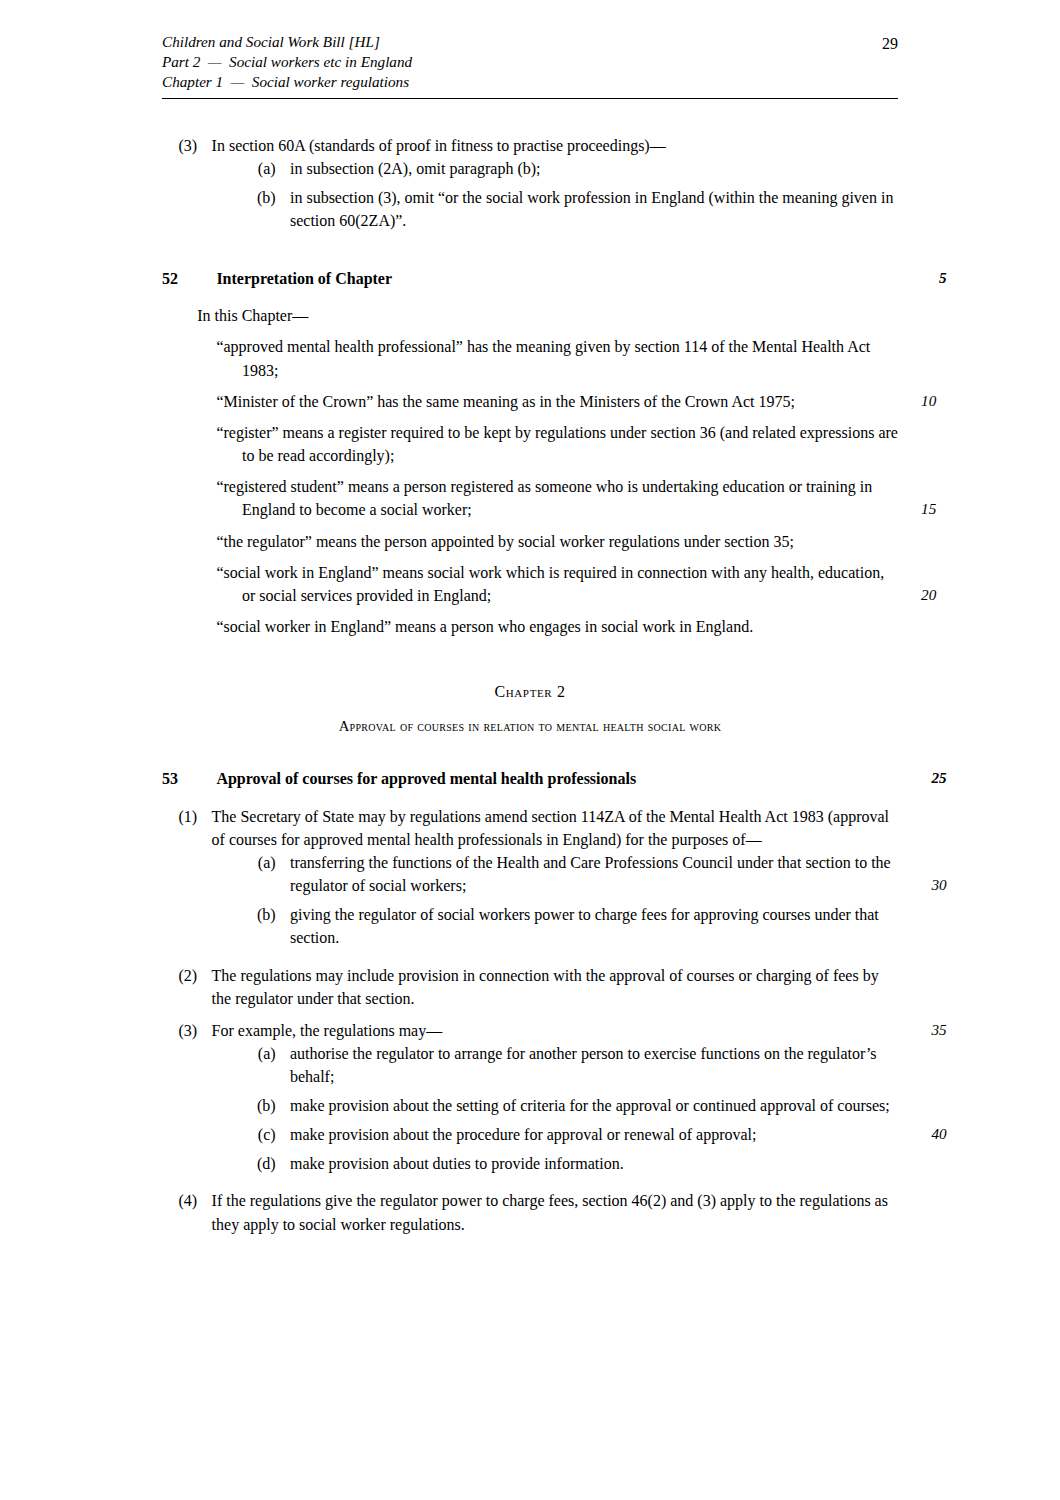Children and Social Work Bill [HL]
Part 2 — Social workers etc in England
Chapter 1 — Social worker regulations
29
(3)
In section 60A (standards of proof in fitness to practise proceedings)—
(a)
in subsection (2A), omit paragraph (b);
(b)
in subsection (3), omit “or the social work profession in England (within the meaning given in section 60(2ZA)”.
52
Interpretation of Chapter
5
In this Chapter—
“approved mental health professional” has the meaning given by section 114 of the Mental Health Act 1983;
“Minister of the Crown” has the same meaning as in the Ministers of the Crown Act 1975;10
“register” means a register required to be kept by regulations under section 36 (and related expressions are to be read accordingly);
“registered student” means a person registered as someone who is undertaking education or training in England to become a social worker;15
“the regulator” means the person appointed by social worker regulations under section 35;
“social work in England” means social work which is required in connection with any health, education, or social services provided in England;20
“social worker in England” means a person who engages in social work in England.
Chapter 2
Approval of courses in relation to mental health social work
53
Approval of courses for approved mental health professionals
25
(1)
The Secretary of State may by regulations amend section 114ZA of the Mental Health Act 1983 (approval of courses for approved mental health professionals in England) for the purposes of—
(a)
transferring the functions of the Health and Care Professions Council under that section to the regulator of social workers;30
(b)
giving the regulator of social workers power to charge fees for approving courses under that section.
(2)
The regulations may include provision in connection with the approval of courses or charging of fees by the regulator under that section.
(3)
For example, the regulations may—35
(a)
authorise the regulator to arrange for another person to exercise functions on the regulator’s behalf;
(b)
make provision about the setting of criteria for the approval or continued approval of courses;
(c)
make provision about the procedure for approval or renewal of approval;40
(d)
make provision about duties to provide information.
(4)
If the regulations give the regulator power to charge fees, section 46(2) and (3) apply to the regulations as they apply to social worker regulations.